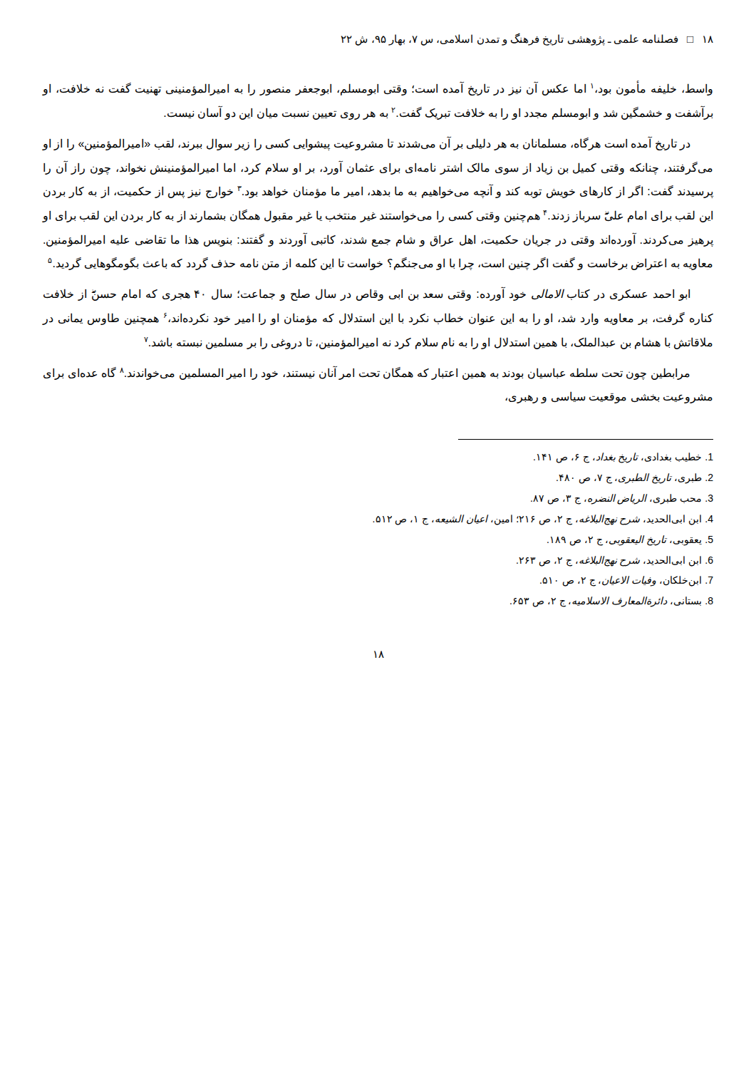۱۸ □ فصلنامه علمی ـ پژوهشی تاریخ فرهنگ و تمدن اسلامی، س ۷، بهار ۹۵، ش ۲۲
واسط، خلیفه مأمون بود،۱ اما عکس آن نیز در تاریخ آمده است؛ وقتی ابومسلم، ابوجعفر منصور را به امیرالمؤمنینی تهنیت گفت نه خلافت، او برآشفت و خشمگین شد و ابومسلم مجدد او را به خلافت تبریک گفت.۲ به هر روی تعیین نسبت میان این دو آسان نیست.
در تاریخ آمده است هرگاه، مسلمانان به هر دلیلی بر آن می‌شدند تا مشروعیت پیشوایی کسی را زیر سوال ببرند، لقب «امیرالمؤمنین» را از او می‌گرفتند، چنانکه وقتی کمیل بن زیاد از سوی مالک اشتر نامه‌ای برای عثمان آورد، بر او سلام کرد، اما امیرالمؤمنینش نخواند، چون راز آن را پرسیدند گفت: اگر از کارهای خویش توبه کند و آنچه می‌خواهیم به ما بدهد، امیر ما مؤمنان خواهد بود.۳ خوارج نیز پس از حکمیت، از به کار بردن این لقب برای امام علیۖ سرباز زدند.۴ هم‌چنین وقتی کسی را می‌خواستند غیر منتخب یا غیر مقبول همگان بشمارند از به کار بردن این لقب برای او پرهیز می‌کردند. آورده‌اند وقتی در جریان حکمیت، اهل عراق و شام جمع شدند، کاتبی آوردند و گفتند: بنویس هذا ما تقاضی علیه امیرالمؤمنین. معاویه به اعتراض برخاست و گفت اگر چنین است، چرا با او می‌جنگم؟ خواست تا این کلمه از متن نامه حذف گردد که باعث بگومگوهایی گردید.۵
ابو احمد عسکری در کتاب الامالی خود آورده: وقتی سعد بن ابی وقاص در سال صلح و جماعت؛ سال ۴۰ هجری که امام حسنۖ از خلافت کناره گرفت، بر معاویه وارد شد، او را به این عنوان خطاب نکرد با این استدلال که مؤمنان او را امیر خود نکرده‌اند،۶ همچنین طاوس یمانی در ملاقاتش با هشام بن عبدالملک، با همین استدلال او را به نام سلام کرد نه امیرالمؤمنین، تا دروغی را بر مسلمین نبسته باشد.۷
مرابطین چون تحت سلطه عباسیان بودند به همین اعتبار که همگان تحت امر آنان نیستند، خود را امیر المسلمین می‌خواندند.۸ گاه عده‌ای برای مشروعیت بخشی موقعیت سیاسی و رهبری،
خطیب بغدادی، تاریخ بغداد، ج ۶، ص ۱۴۱.
طبری، تاریخ الطبری، ج ۷، ص ۴۸۰.
محب طبری، الریاض النضره، ج ۳، ص ۸۷.
ابن ابی‌الحدید، شرح نهج‌البلاغه، ج ۲، ص ۲۱۶؛ امین، اعیان الشیعه، ج ۱، ص ۵۱۲.
یعقوبی، تاریخ الیعقوبی، ج ۲، ص ۱۸۹.
ابن ابی‌الحدید، شرح نهج‌البلاغه، ج ۲، ص ۲۶۳.
ابن‌خلکان، وفیات الاعیان، ج ۲، ص ۵۱۰.
بستانی، دائرةالمعارف الاسلامیه، ج ۲، ص ۶۵۳.
۱۸